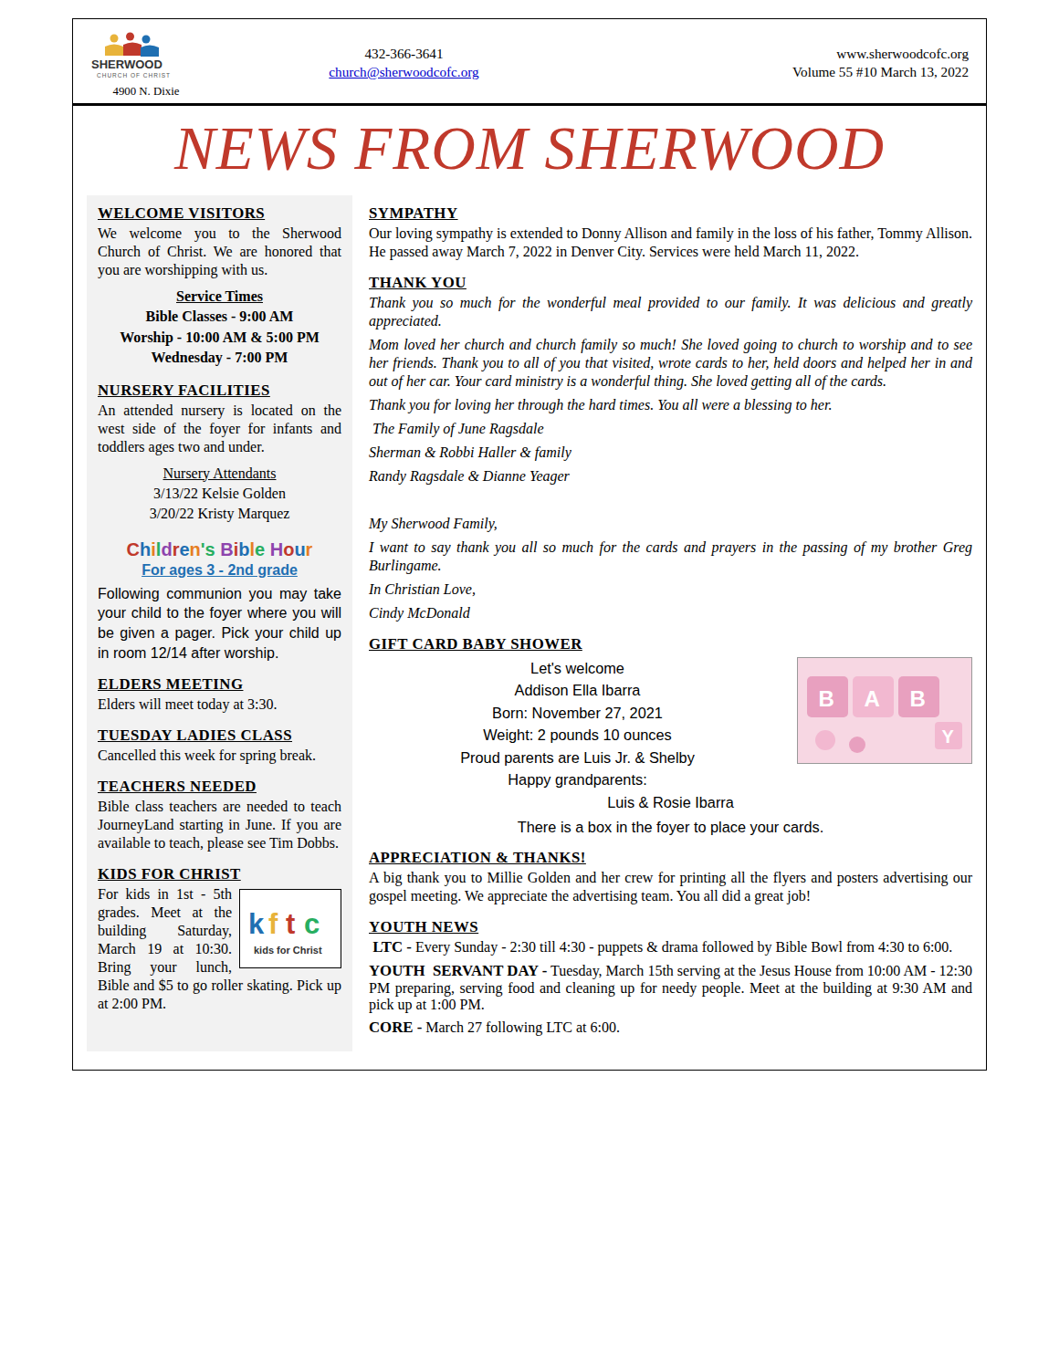4900 N. Dixie
432-366-3641
www.sherwoodcofc.org
church@sherwoodcofc.org
Volume 55 #10 March 13, 2022
NEWS FROM SHERWOOD
WELCOME VISITORS
We welcome you to the Sherwood Church of Christ. We are honored that you are worshipping with us.
Service Times
Bible Classes - 9:00 AM
Worship - 10:00 AM & 5:00 PM
Wednesday - 7:00 PM
NURSERY FACILITIES
An attended nursery is located on the west side of the foyer for infants and toddlers ages two and under.
Nursery Attendants
3/13/22 Kelsie Golden
3/20/22 Kristy Marquez
Children's Bible Hour
For ages 3 - 2nd grade
Following communion you may take your child to the foyer where you will be given a pager. Pick your child up in room 12/14 after worship.
ELDERS MEETING
Elders will meet today at 3:30.
TUESDAY LADIES CLASS
Cancelled this week for spring break.
TEACHERS NEEDED
Bible class teachers are needed to teach JourneyLand starting in June. If you are available to teach, please see Tim Dobbs.
KIDS FOR CHRIST
For kids in 1st - 5th grades. Meet at the building Saturday, March 19 at 10:30. Bring your lunch, Bible and $5 to go roller skating. Pick up at 2:00 PM.
SYMPATHY
Our loving sympathy is extended to Donny Allison and family in the loss of his father, Tommy Allison. He passed away March 7, 2022 in Denver City. Services were held March 11, 2022.
THANK YOU
Thank you so much for the wonderful meal provided to our family. It was delicious and greatly appreciated.
Mom loved her church and church family so much! She loved going to church to worship and to see her friends. Thank you to all of you that visited, wrote cards to her, held doors and helped her in and out of her car. Your card ministry is a wonderful thing. She loved getting all of the cards.
Thank you for loving her through the hard times. You all were a blessing to her.
The Family of June Ragsdale
Sherman & Robbi Haller & family
Randy Ragsdale & Dianne Yeager
My Sherwood Family,
I want to say thank you all so much for the cards and prayers in the passing of my brother Greg Burlingame.
In Christian Love,
Cindy McDonald
GIFT CARD BABY SHOWER
Let's welcome
Addison Ella Ibarra
Born: November 27, 2021
Weight: 2 pounds 10 ounces
Proud parents are Luis Jr. & Shelby
Happy grandparents:
Luis & Rosie Ibarra
There is a box in the foyer to place your cards.
APPRECIATION & THANKS!
A big thank you to Millie Golden and her crew for printing all the flyers and posters advertising our gospel meeting. We appreciate the advertising team. You all did a great job!
YOUTH NEWS
LTC - Every Sunday - 2:30 till 4:30 - puppets & drama followed by Bible Bowl from 4:30 to 6:00.
YOUTH SERVANT DAY - Tuesday, March 15th serving at the Jesus House from 10:00 AM - 12:30 PM preparing, serving food and cleaning up for needy people. Meet at the building at 9:30 AM and pick up at 1:00 PM.
CORE - March 27 following LTC at 6:00.